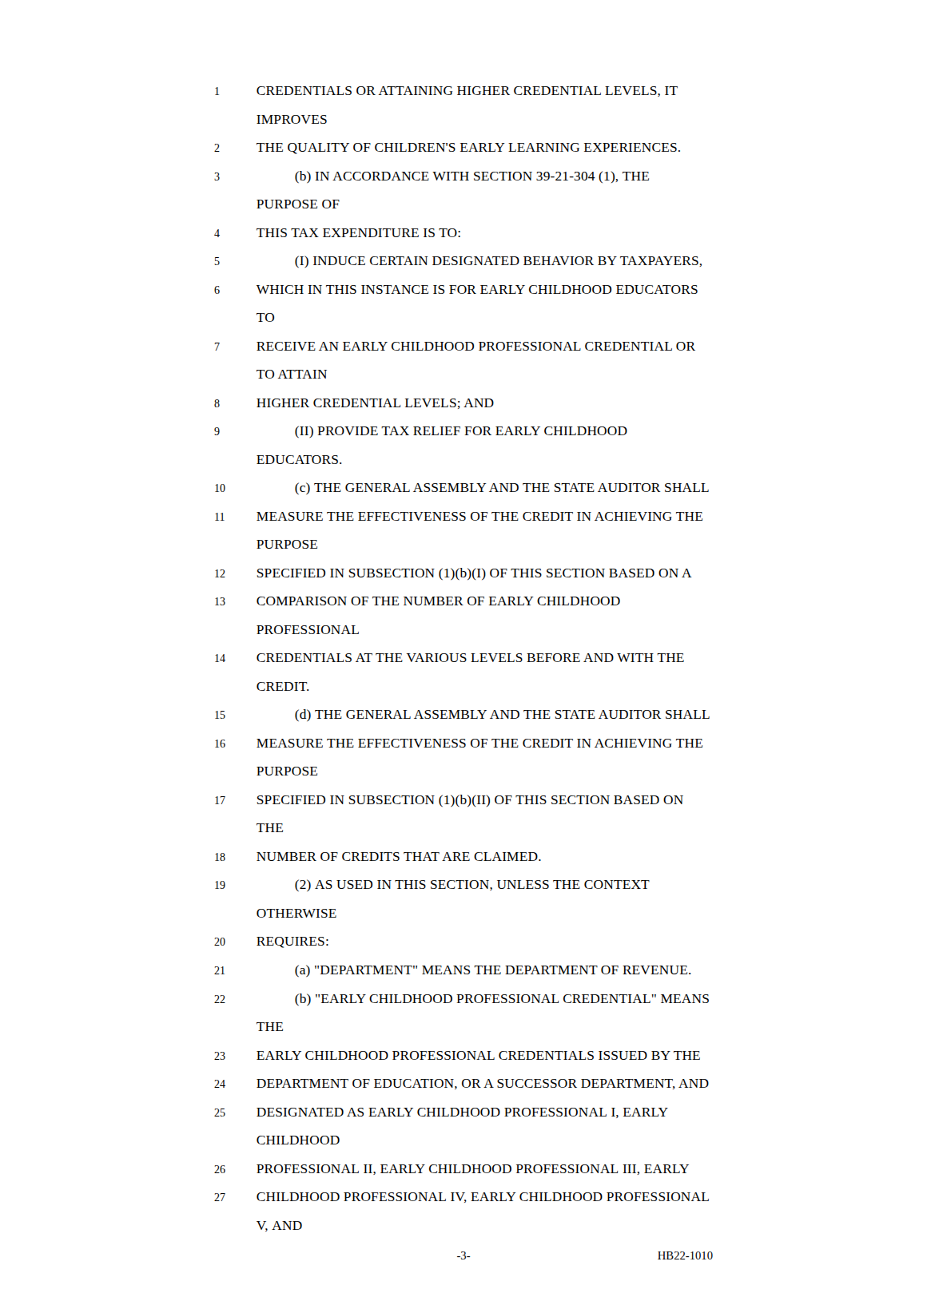1 CREDENTIALS OR ATTAINING HIGHER CREDENTIAL LEVELS, IT IMPROVES
2 THE QUALITY OF CHILDREN'S EARLY LEARNING EXPERIENCES.
3 (b) IN ACCORDANCE WITH SECTION 39-21-304 (1), THE PURPOSE OF
4 THIS TAX EXPENDITURE IS TO:
5 (I) INDUCE CERTAIN DESIGNATED BEHAVIOR BY TAXPAYERS,
6 WHICH IN THIS INSTANCE IS FOR EARLY CHILDHOOD EDUCATORS TO
7 RECEIVE AN EARLY CHILDHOOD PROFESSIONAL CREDENTIAL OR TO ATTAIN
8 HIGHER CREDENTIAL LEVELS; AND
9 (II) PROVIDE TAX RELIEF FOR EARLY CHILDHOOD EDUCATORS.
10 (c) THE GENERAL ASSEMBLY AND THE STATE AUDITOR SHALL
11 MEASURE THE EFFECTIVENESS OF THE CREDIT IN ACHIEVING THE PURPOSE
12 SPECIFIED IN SUBSECTION (1)(b)(I) OF THIS SECTION BASED ON A
13 COMPARISON OF THE NUMBER OF EARLY CHILDHOOD PROFESSIONAL
14 CREDENTIALS AT THE VARIOUS LEVELS BEFORE AND WITH THE CREDIT.
15 (d) THE GENERAL ASSEMBLY AND THE STATE AUDITOR SHALL
16 MEASURE THE EFFECTIVENESS OF THE CREDIT IN ACHIEVING THE PURPOSE
17 SPECIFIED IN SUBSECTION (1)(b)(II) OF THIS SECTION BASED ON THE
18 NUMBER OF CREDITS THAT ARE CLAIMED.
19 (2) AS USED IN THIS SECTION, UNLESS THE CONTEXT OTHERWISE
20 REQUIRES:
21 (a) "DEPARTMENT" MEANS THE DEPARTMENT OF REVENUE.
22 (b) "EARLY CHILDHOOD PROFESSIONAL CREDENTIAL" MEANS THE
23 EARLY CHILDHOOD PROFESSIONAL CREDENTIALS ISSUED BY THE
24 DEPARTMENT OF EDUCATION, OR A SUCCESSOR DEPARTMENT, AND
25 DESIGNATED AS EARLY CHILDHOOD PROFESSIONAL I, EARLY CHILDHOOD
26 PROFESSIONAL II, EARLY CHILDHOOD PROFESSIONAL III, EARLY
27 CHILDHOOD PROFESSIONAL IV, EARLY CHILDHOOD PROFESSIONAL V, AND
-3- HB22-1010